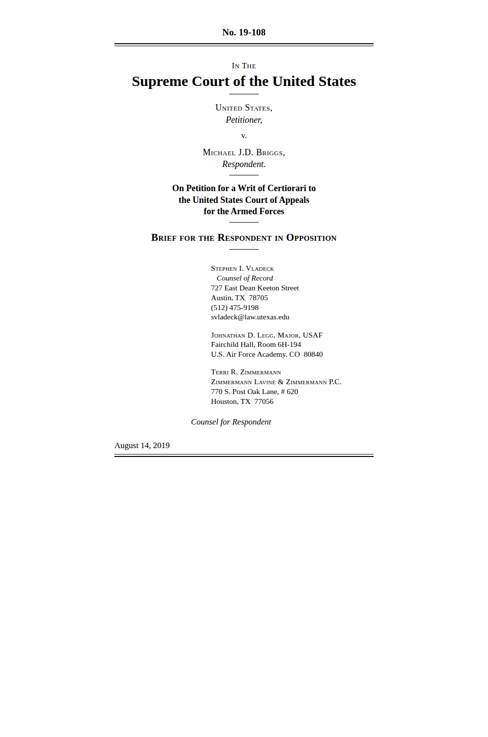No. 19-108
IN THE
Supreme Court of the United States
United States,
Petitioner,
v.
Michael J.D. Briggs,
Respondent.
On Petition for a Writ of Certiorari to
the United States Court of Appeals
for the Armed Forces
Brief for the Respondent in Opposition
Stephen I. Vladeck Counsel of Record 727 East Dean Keeton Street Austin, TX 78705 (512) 475-9198 svladeck@law.utexas.edu
Johnathan D. Legg, Major, USAF Fairchild Hall, Room 6H-194 U.S. Air Force Academy, CO 80840
Terri R. Zimmermann Zimmermann Lavine & Zimmermann P.C. 770 S. Post Oak Lane, # 620 Houston, TX 77056
Counsel for Respondent
August 14, 2019